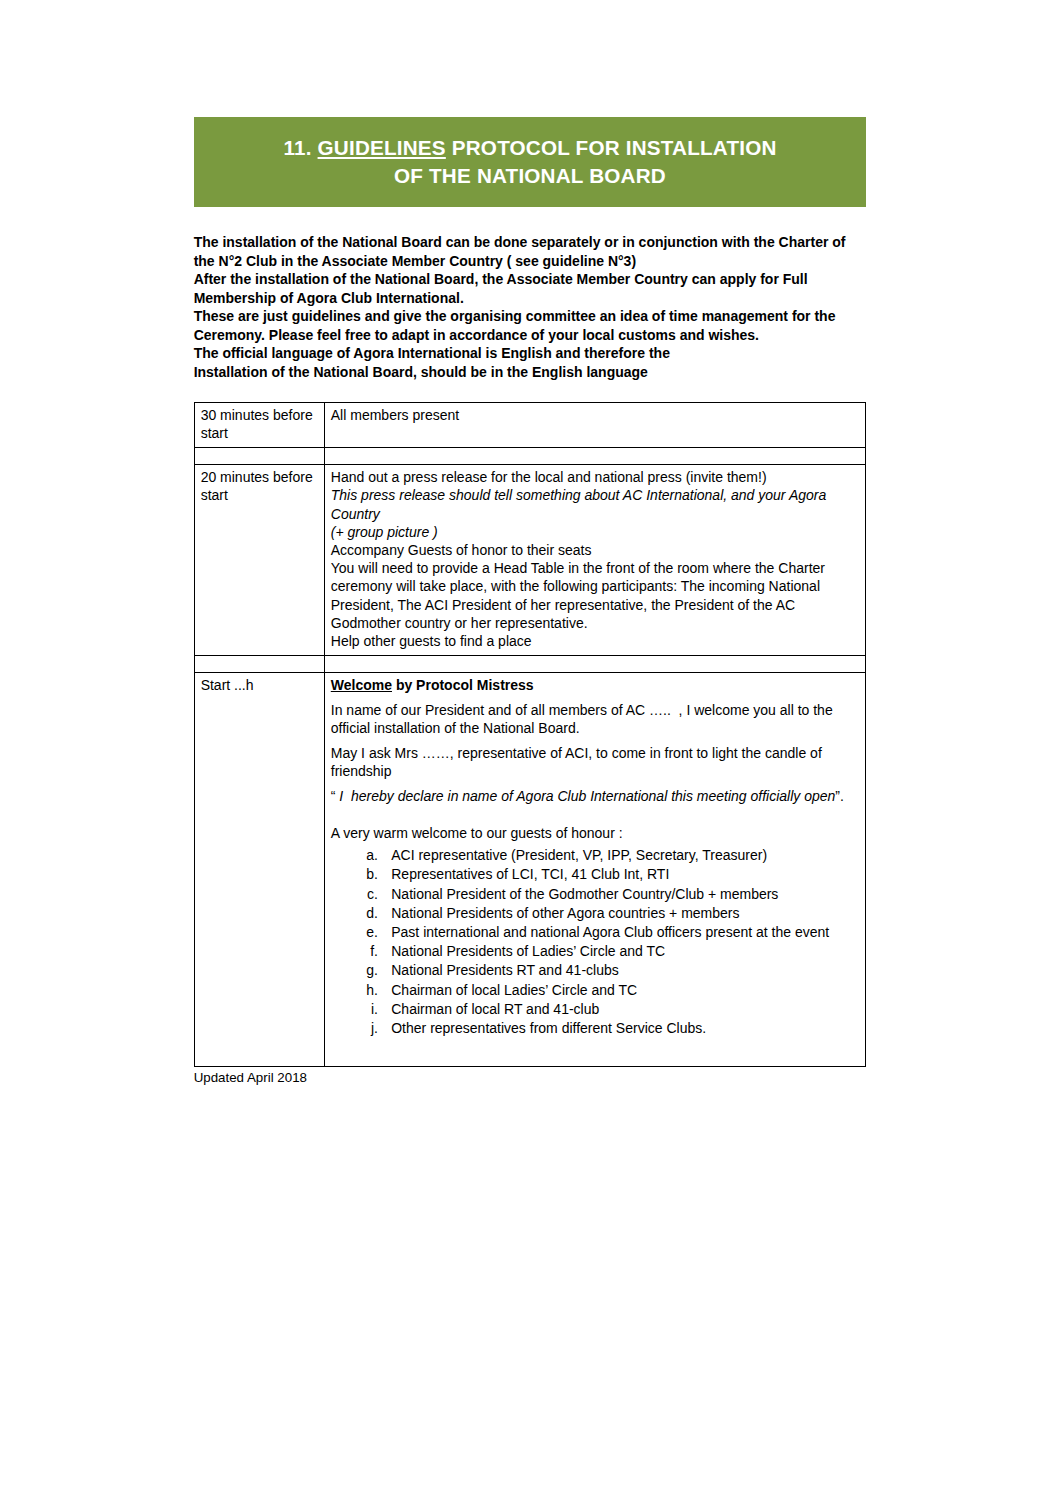11. GUIDELINES PROTOCOL FOR INSTALLATION
OF THE NATIONAL BOARD
The installation of the National Board can be done separately or in conjunction with the Charter of the N°2 Club in the Associate Member Country ( see guideline N°3)
After the installation of the National Board, the Associate Member Country can apply for Full Membership of Agora Club International.
These are just guidelines and give the organising committee an idea of time management for the Ceremony. Please feel free to adapt in accordance of your local customs and wishes.
The official language of Agora International is English and therefore the
Installation of the National Board, should be in the English language
| 30 minutes before start | All members present |
| 20 minutes before start | Hand out a press release for the local and national press (invite them!) This press release should tell something about AC International, and your Agora Country (+ group picture ) Accompany Guests of honor to their seats You will need to provide a Head Table in the front of the room where the Charter ceremony will take place, with the following participants: The incoming National President, The ACI President of her representative, the President of the AC Godmother country or her representative. Help other guests to find a place |
| Start ...h | Welcome by Protocol Mistress In name of our President and of all members of AC ….. , I welcome you all to the official installation of the National Board. May I ask Mrs ……, representative of ACI, to come in front to light the candle of friendship “ I hereby declare in name of Agora Club International this meeting officially open ”. A very warm welcome to our guests of honour : ACI representative (President, VP, IPP, Secretary, Treasurer) Representatives of LCI, TCI, 41 Club Int, RTI National President of the Godmother Country/Club + members National Presidents of other Agora countries + members Past international and national Agora Club officers present at the event National Presidents of Ladies’ Circle and TC National Presidents RT and 41-clubs Chairman of local Ladies’ Circle and TC Chairman of local RT and 41-club Other representatives from different Service Clubs. |
Updated April 2018